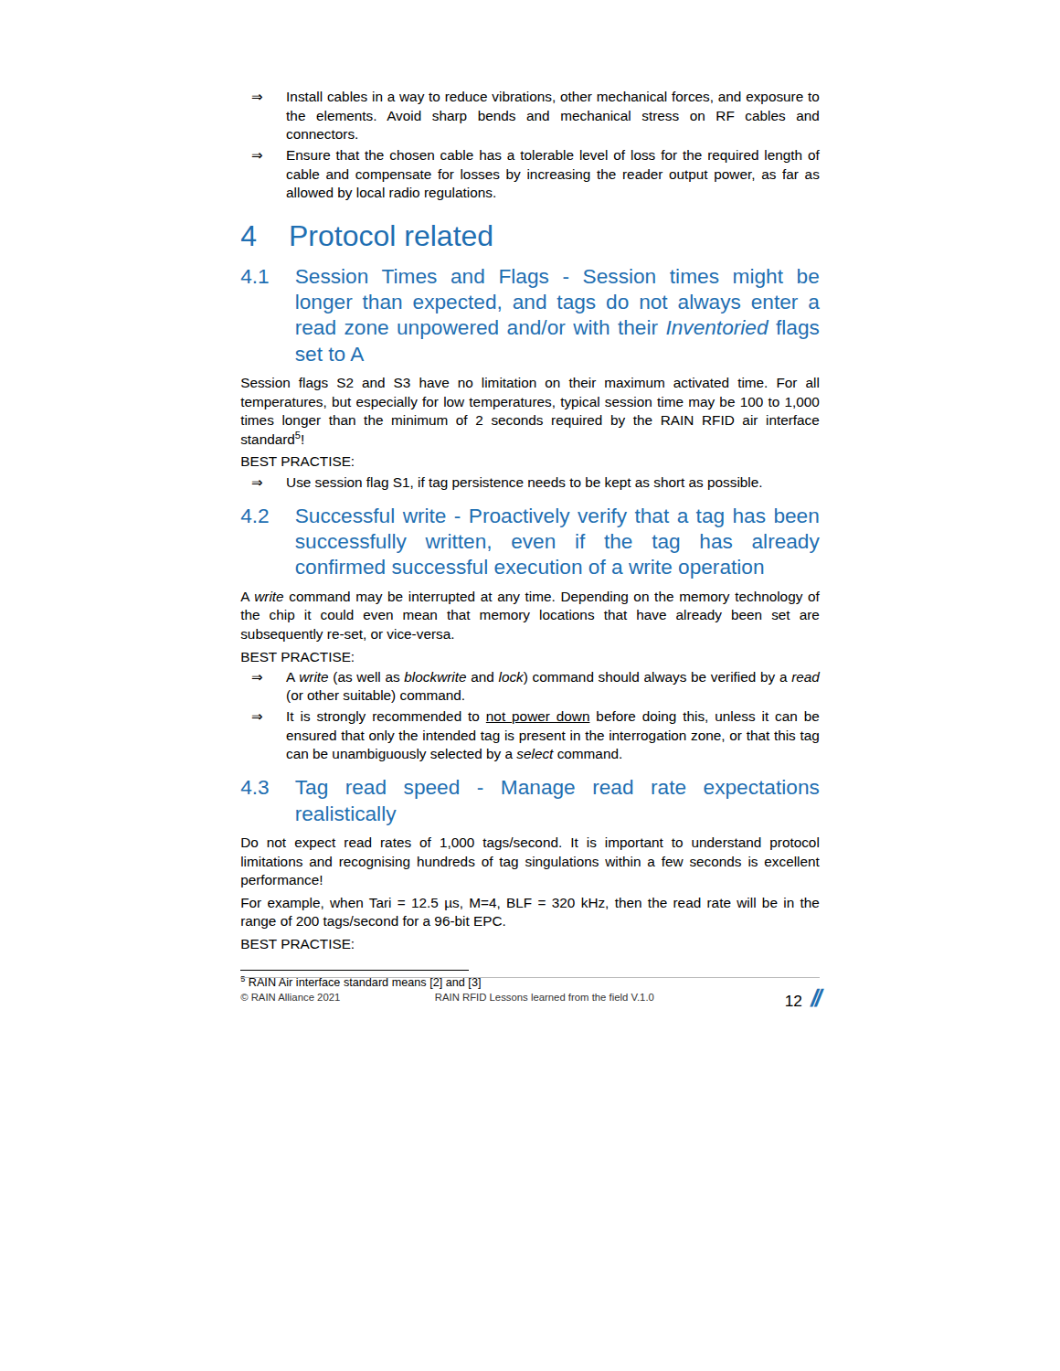Install cables in a way to reduce vibrations, other mechanical forces, and exposure to the elements. Avoid sharp bends and mechanical stress on RF cables and connectors.
Ensure that the chosen cable has a tolerable level of loss for the required length of cable and compensate for losses by increasing the reader output power, as far as allowed by local radio regulations.
4 Protocol related
4.1 Session Times and Flags - Session times might be longer than expected, and tags do not always enter a read zone unpowered and/or with their Inventoried flags set to A
Session flags S2 and S3 have no limitation on their maximum activated time. For all temperatures, but especially for low temperatures, typical session time may be 100 to 1,000 times longer than the minimum of 2 seconds required by the RAIN RFID air interface standard5!
BEST PRACTISE:
Use session flag S1, if tag persistence needs to be kept as short as possible.
4.2 Successful write - Proactively verify that a tag has been successfully written, even if the tag has already confirmed successful execution of a write operation
A write command may be interrupted at any time. Depending on the memory technology of the chip it could even mean that memory locations that have already been set are subsequently re-set, or vice-versa.
BEST PRACTISE:
A write (as well as blockwrite and lock) command should always be verified by a read (or other suitable) command.
It is strongly recommended to not power down before doing this, unless it can be ensured that only the intended tag is present in the interrogation zone, or that this tag can be unambiguously selected by a select command.
4.3 Tag read speed - Manage read rate expectations realistically
Do not expect read rates of 1,000 tags/second. It is important to understand protocol limitations and recognising hundreds of tag singulations within a few seconds is excellent performance!
For example, when Tari = 12.5 µs, M=4, BLF = 320 kHz, then the read rate will be in the range of 200 tags/second for a 96-bit EPC.
BEST PRACTISE:
5 RAIN Air interface standard means [2] and [3]
© RAIN Alliance 2021
RAIN RFID Lessons learned from the field V.1.0
12//